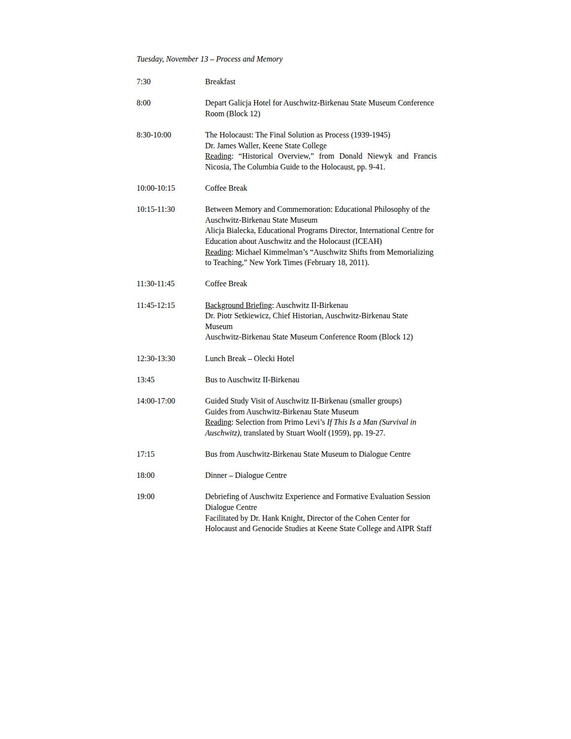Tuesday, November 13 – Process and Memory
| 7:30 | Breakfast |
| 8:00 | Depart Galicja Hotel for Auschwitz-Birkenau State Museum Conference Room (Block 12) |
| 8:30-10:00 | The Holocaust: The Final Solution as Process (1939-1945) Dr. James Waller, Keene State College Reading : “Historical Overview,” from Donald Niewyk and Francis Nicosia, The Columbia Guide to the Holocaust, pp. 9-41. |
| 10:00-10:15 | Coffee Break |
| 10:15-11:30 | Between Memory and Commemoration: Educational Philosophy of the Auschwitz-Birkenau State Museum Alicja Bialecka, Educational Programs Director, International Centre for Education about Auschwitz and the Holocaust (ICEAH) Reading : Michael Kimmelman’s “Auschwitz Shifts from Memorializing to Teaching,” New York Times (February 18, 2011). |
| 11:30-11:45 | Coffee Break |
| 11:45-12:15 | Background Briefing : Auschwitz II-Birkenau Dr. Piotr Setkiewicz, Chief Historian, Auschwitz-Birkenau State Museum Auschwitz-Birkenau State Museum Conference Room (Block 12) |
| 12:30-13:30 | Lunch Break – Olecki Hotel |
| 13:45 | Bus to Auschwitz II-Birkenau |
| 14:00-17:00 | Guided Study Visit of Auschwitz II-Birkenau (smaller groups) Guides from Auschwitz-Birkenau State Museum Reading : Selection from Primo Levi’s If This Is a Man (Survival in Auschwitz) , translated by Stuart Woolf (1959), pp. 19-27. |
| 17:15 | Bus from Auschwitz-Birkenau State Museum to Dialogue Centre |
| 18:00 | Dinner – Dialogue Centre |
| 19:00 | Debriefing of Auschwitz Experience and Formative Evaluation Session Dialogue Centre Facilitated by Dr. Hank Knight, Director of the Cohen Center for Holocaust and Genocide Studies at Keene State College and AIPR Staff |